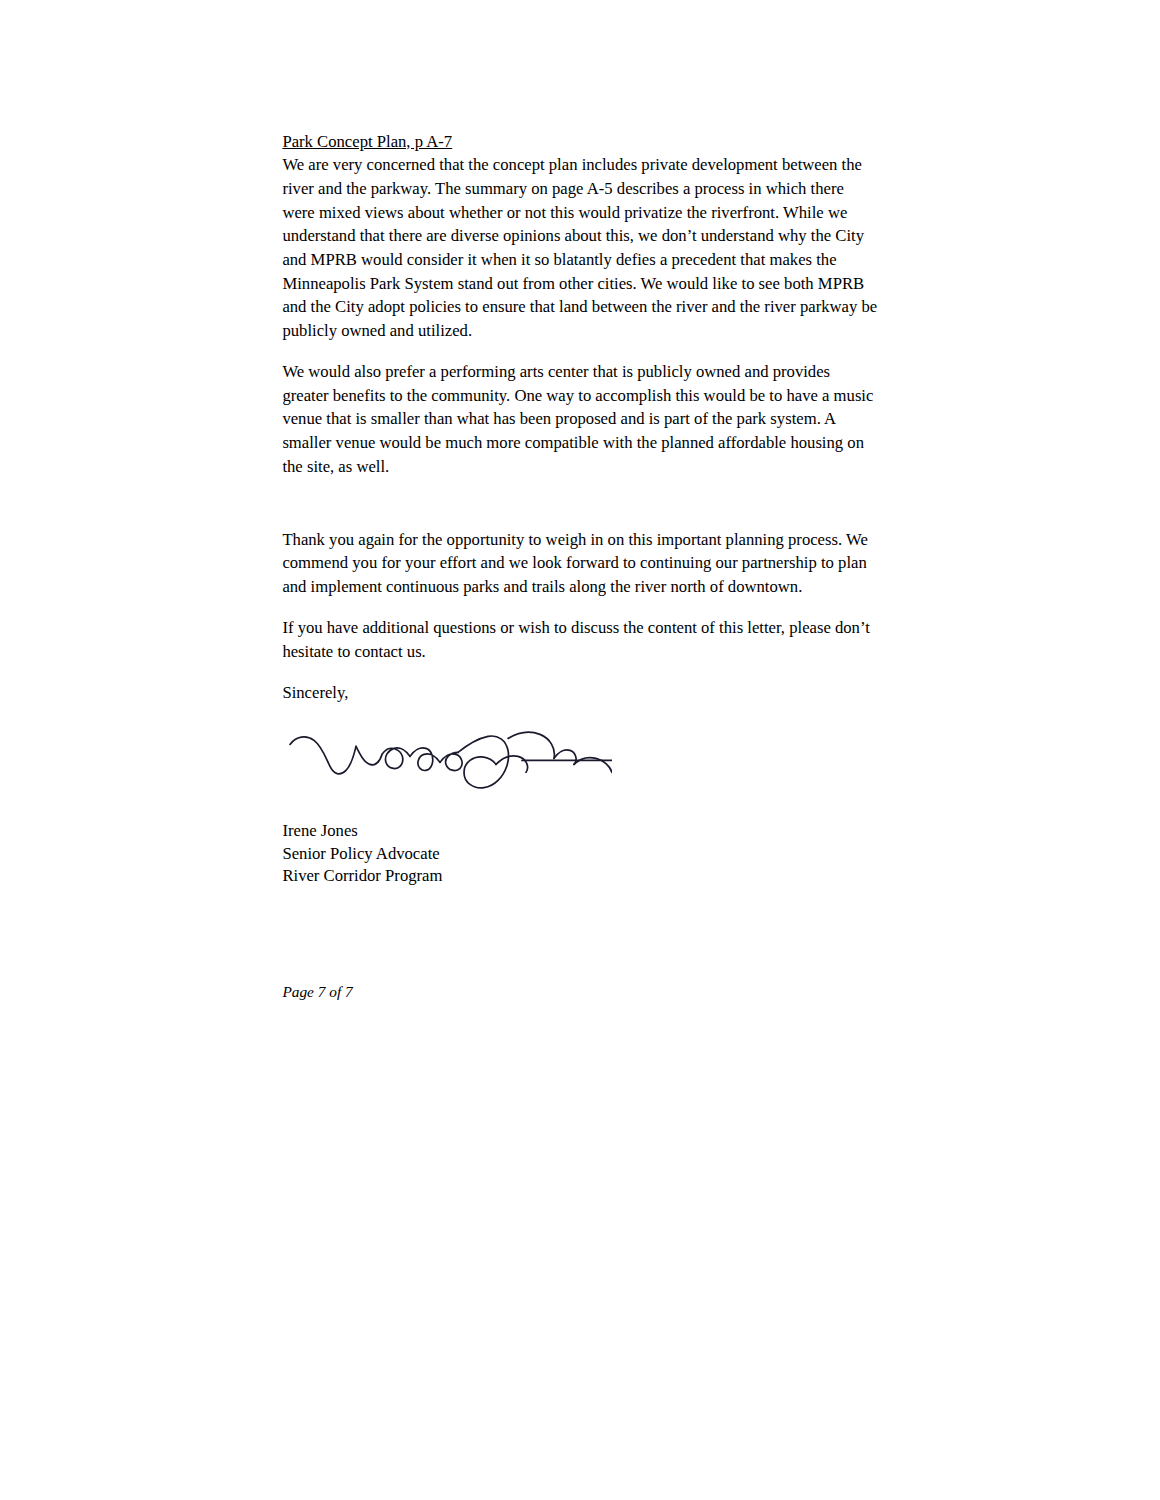Park Concept Plan, p A-7
We are very concerned that the concept plan includes private development between the river and the parkway. The summary on page A-5 describes a process in which there were mixed views about whether or not this would privatize the riverfront. While we understand that there are diverse opinions about this, we don’t understand why the City and MPRB would consider it when it so blatantly defies a precedent that makes the Minneapolis Park System stand out from other cities. We would like to see both MPRB and the City adopt policies to ensure that land between the river and the river parkway be publicly owned and utilized.
We would also prefer a performing arts center that is publicly owned and provides greater benefits to the community. One way to accomplish this would be to have a music venue that is smaller than what has been proposed and is part of the park system. A smaller venue would be much more compatible with the planned affordable housing on the site, as well.
Thank you again for the opportunity to weigh in on this important planning process. We commend you for your effort and we look forward to continuing our partnership to plan and implement continuous parks and trails along the river north of downtown.
If you have additional questions or wish to discuss the content of this letter, please don’t hesitate to contact us.
Sincerely,
Irene Jones
Senior Policy Advocate
River Corridor Program
Page 7 of 7